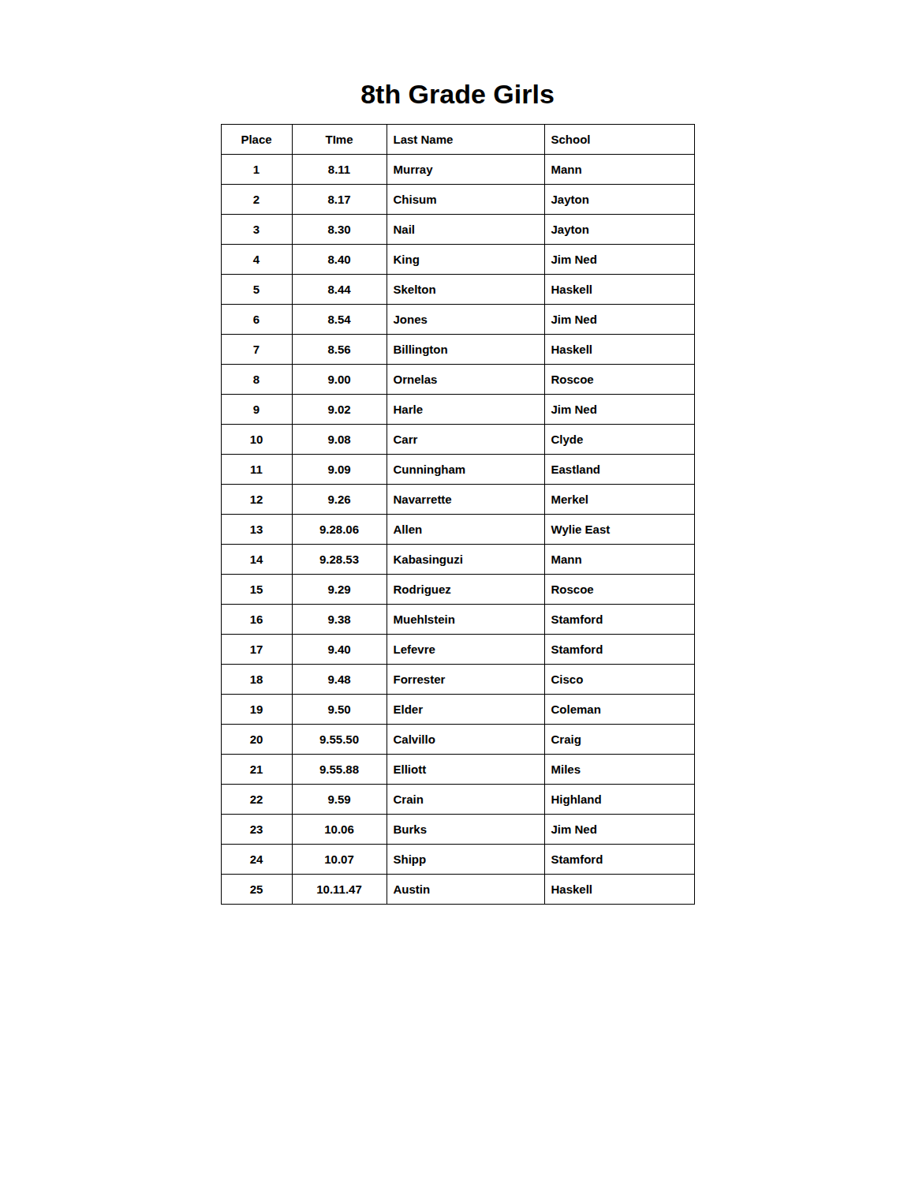8th Grade Girls
| Place | TIme | Last Name | School |
| --- | --- | --- | --- |
| 1 | 8.11 | Murray | Mann |
| 2 | 8.17 | Chisum | Jayton |
| 3 | 8.30 | Nail | Jayton |
| 4 | 8.40 | King | Jim Ned |
| 5 | 8.44 | Skelton | Haskell |
| 6 | 8.54 | Jones | Jim Ned |
| 7 | 8.56 | Billington | Haskell |
| 8 | 9.00 | Ornelas | Roscoe |
| 9 | 9.02 | Harle | Jim Ned |
| 10 | 9.08 | Carr | Clyde |
| 11 | 9.09 | Cunningham | Eastland |
| 12 | 9.26 | Navarrette | Merkel |
| 13 | 9.28.06 | Allen | Wylie East |
| 14 | 9.28.53 | Kabasinguzi | Mann |
| 15 | 9.29 | Rodriguez | Roscoe |
| 16 | 9.38 | Muehlstein | Stamford |
| 17 | 9.40 | Lefevre | Stamford |
| 18 | 9.48 | Forrester | Cisco |
| 19 | 9.50 | Elder | Coleman |
| 20 | 9.55.50 | Calvillo | Craig |
| 21 | 9.55.88 | Elliott | Miles |
| 22 | 9.59 | Crain | Highland |
| 23 | 10.06 | Burks | Jim Ned |
| 24 | 10.07 | Shipp | Stamford |
| 25 | 10.11.47 | Austin | Haskell |